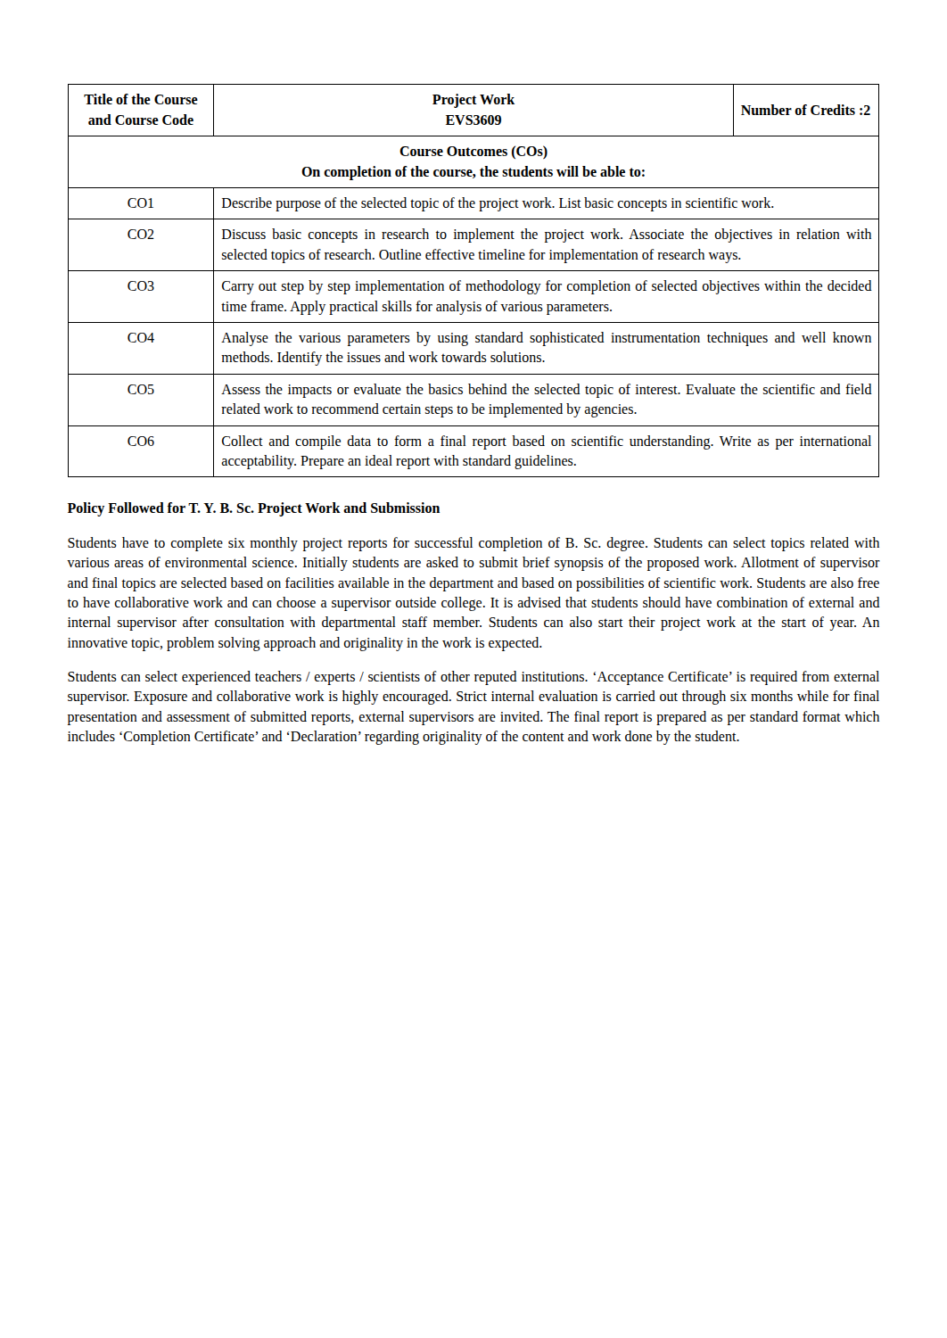| Title of the Course and Course Code | Project Work EVS3609 | Number of Credits :2 |
| Course Outcomes (COs) On completion of the course, the students will be able to: |
| CO1 | Describe purpose of the selected topic of the project work. List basic concepts in scientific work. |
| CO2 | Discuss basic concepts in research to implement the project work. Associate the objectives in relation with selected topics of research. Outline effective timeline for implementation of research ways. |
| CO3 | Carry out step by step implementation of methodology for completion of selected objectives within the decided time frame. Apply practical skills for analysis of various parameters. |
| CO4 | Analyse the various parameters by using standard sophisticated instrumentation techniques and well known methods. Identify the issues and work towards solutions. |
| CO5 | Assess the impacts or evaluate the basics behind the selected topic of interest. Evaluate the scientific and field related work to recommend certain steps to be implemented by agencies. |
| CO6 | Collect and compile data to form a final report based on scientific understanding. Write as per international acceptability. Prepare an ideal report with standard guidelines. |
Policy Followed for T. Y. B. Sc. Project Work and Submission
Students have to complete six monthly project reports for successful completion of B. Sc. degree. Students can select topics related with various areas of environmental science. Initially students are asked to submit brief synopsis of the proposed work. Allotment of supervisor and final topics are selected based on facilities available in the department and based on possibilities of scientific work. Students are also free to have collaborative work and can choose a supervisor outside college. It is advised that students should have combination of external and internal supervisor after consultation with departmental staff member. Students can also start their project work at the start of year. An innovative topic, problem solving approach and originality in the work is expected.
Students can select experienced teachers / experts / scientists of other reputed institutions. ‘Acceptance Certificate’ is required from external supervisor. Exposure and collaborative work is highly encouraged. Strict internal evaluation is carried out through six months while for final presentation and assessment of submitted reports, external supervisors are invited. The final report is prepared as per standard format which includes ‘Completion Certificate’ and ‘Declaration’ regarding originality of the content and work done by the student.